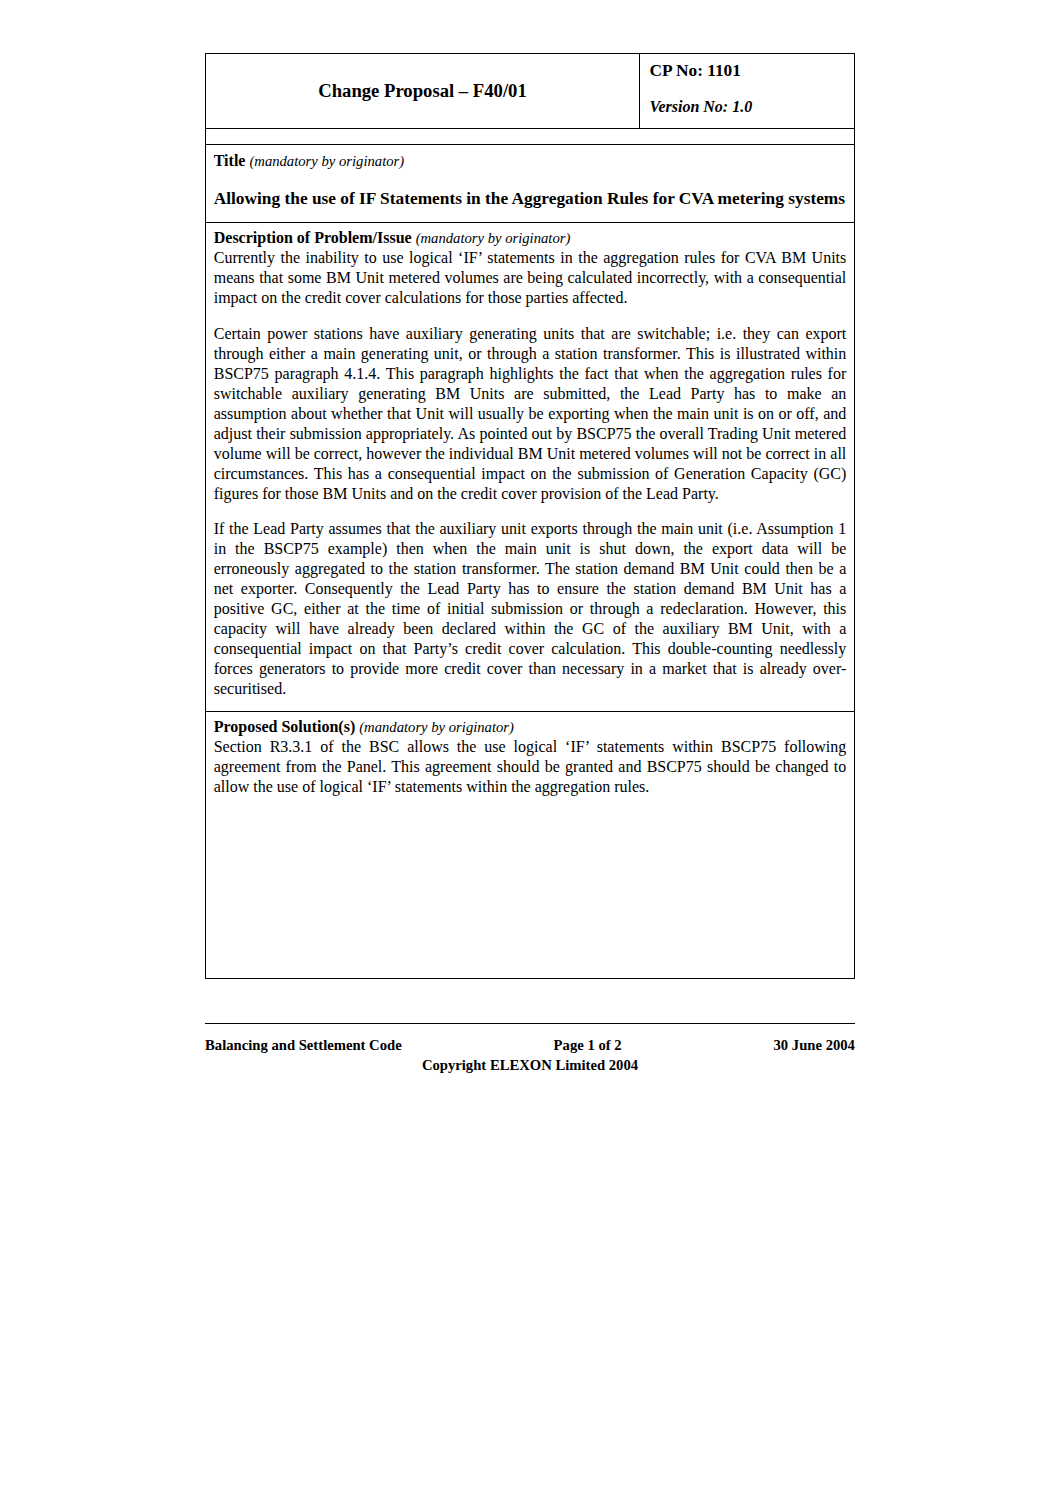| Change Proposal – F40/01 | CP No: 1101 Version No: 1.0 |
| Title (mandatory by originator) Allowing the use of IF Statements in the Aggregation Rules for CVA metering systems |
| Description of Problem/Issue (mandatory by originator) Currently the inability to use logical ‘IF’ statements in the aggregation rules for CVA BM Units means that some BM Unit metered volumes are being calculated incorrectly, with a consequential impact on the credit cover calculations for those parties affected. Certain power stations have auxiliary generating units that are switchable; i.e. they can export through either a main generating unit, or through a station transformer. This is illustrated within BSCP75 paragraph 4.1.4. This paragraph highlights the fact that when the aggregation rules for switchable auxiliary generating BM Units are submitted, the Lead Party has to make an assumption about whether that Unit will usually be exporting when the main unit is on or off, and adjust their submission appropriately. As pointed out by BSCP75 the overall Trading Unit metered volume will be correct, however the individual BM Unit metered volumes will not be correct in all circumstances. This has a consequential impact on the submission of Generation Capacity (GC) figures for those BM Units and on the credit cover provision of the Lead Party. If the Lead Party assumes that the auxiliary unit exports through the main unit (i.e. Assumption 1 in the BSCP75 example) then when the main unit is shut down, the export data will be erroneously aggregated to the station transformer. The station demand BM Unit could then be a net exporter. Consequently the Lead Party has to ensure the station demand BM Unit has a positive GC, either at the time of initial submission or through a redeclaration. However, this capacity will have already been declared within the GC of the auxiliary BM Unit, with a consequential impact on that Party’s credit cover calculation. This double-counting needlessly forces generators to provide more credit cover than necessary in a market that is already over-securitised. |
| Proposed Solution(s) (mandatory by originator) Section R3.3.1 of the BSC allows the use logical ‘IF’ statements within BSCP75 following agreement from the Panel. This agreement should be granted and BSCP75 should be changed to allow the use of logical ‘IF’ statements within the aggregation rules. |
Balancing and Settlement Code Page 1 of 2 30 June 2004
Copyright ELEXON Limited 2004